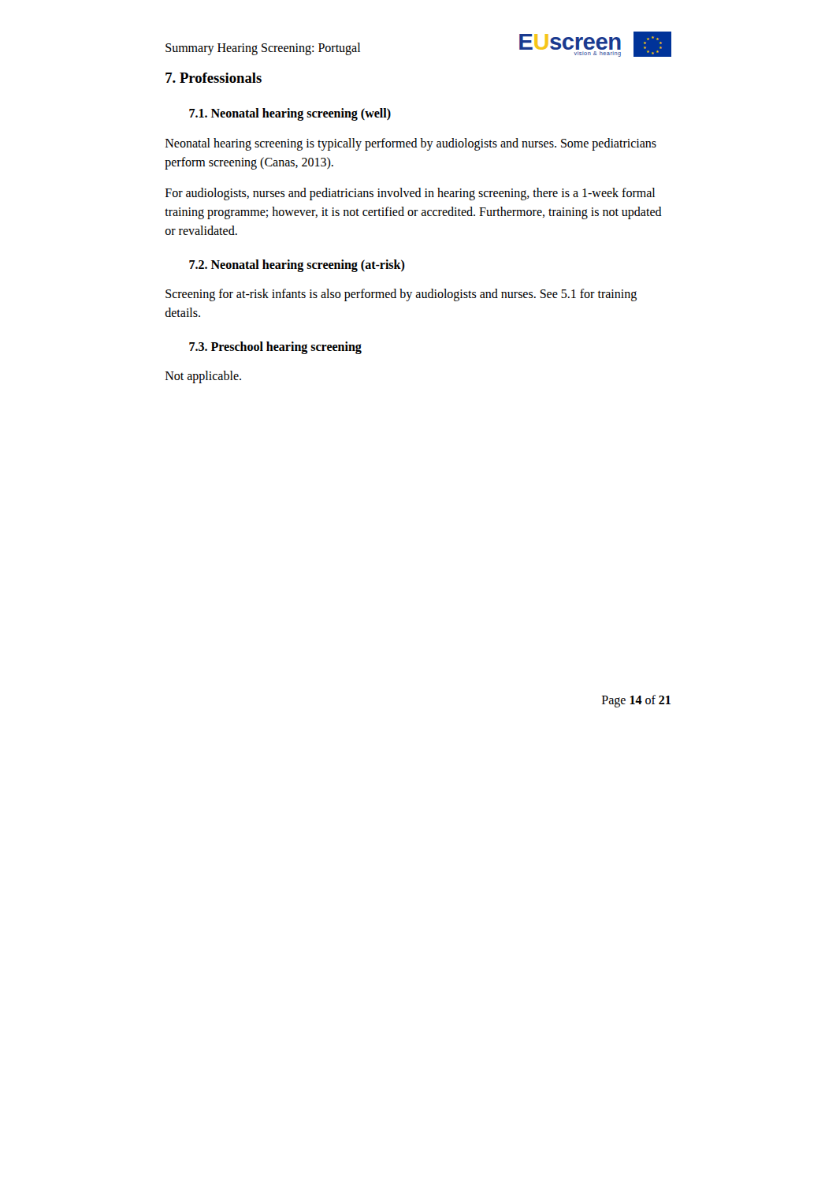Summary Hearing Screening: Portugal
EUscreen
vision & hearing
★ ★ ★ ★ ★ ★ ★ ★ ★ ★
7. Professionals
7.1. Neonatal hearing screening (well)
Neonatal hearing screening is typically performed by audiologists and nurses. Some pediatricians perform screening (Canas, 2013).
For audiologists, nurses and pediatricians involved in hearing screening, there is a 1-week formal training programme; however, it is not certified or accredited. Furthermore, training is not updated or revalidated.
7.2. Neonatal hearing screening (at-risk)
Screening for at-risk infants is also performed by audiologists and nurses. See 5.1 for training details.
7.3. Preschool hearing screening
Not applicable.
Page 14 of 21